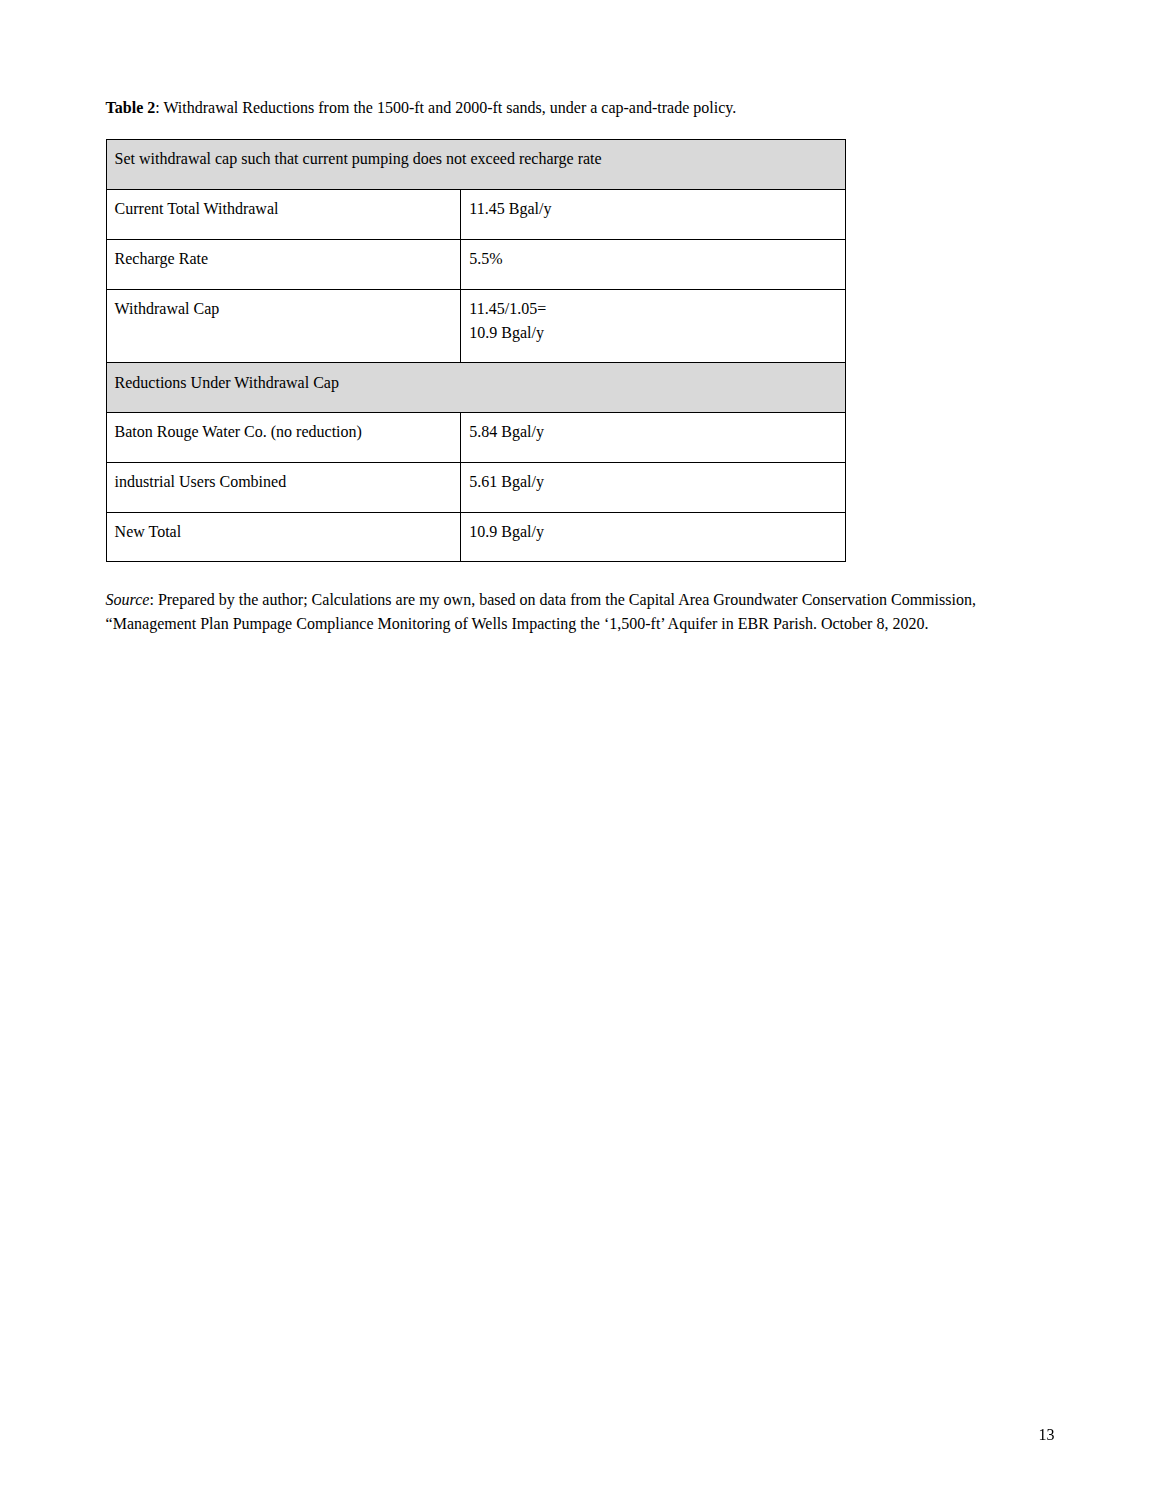Table 2: Withdrawal Reductions from the 1500-ft and 2000-ft sands, under a cap-and-trade policy.
| Set withdrawal cap such that current pumping does not exceed recharge rate |
| Current Total Withdrawal | 11.45 Bgal/y |
| Recharge Rate | 5.5% |
| Withdrawal Cap | 11.45/1.05= 10.9 Bgal/y |
| Reductions Under Withdrawal Cap |
| Baton Rouge Water Co. (no reduction) | 5.84 Bgal/y |
| industrial Users Combined | 5.61 Bgal/y |
| New Total | 10.9 Bgal/y |
Source: Prepared by the author; Calculations are my own, based on data from the Capital Area Groundwater Conservation Commission, “Management Plan Pumpage Compliance Monitoring of Wells Impacting the ‘1,500-ft’ Aquifer in EBR Parish. October 8, 2020.
13